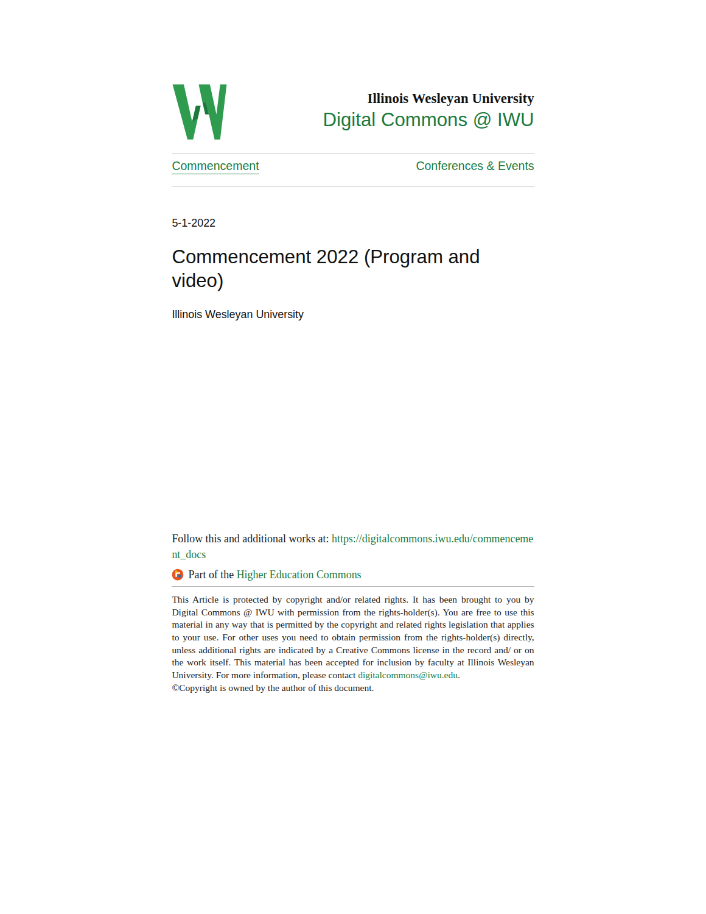Illinois Wesleyan University
Digital Commons @ IWU
Commencement Conferences & Events
5-1-2022
Commencement 2022 (Program and video)
Illinois Wesleyan University
Follow this and additional works at: https://digitalcommons.iwu.edu/commencement_docs
Part of the Higher Education Commons
This Article is protected by copyright and/or related rights. It has been brought to you by Digital Commons @ IWU with permission from the rights-holder(s). You are free to use this material in any way that is permitted by the copyright and related rights legislation that applies to your use. For other uses you need to obtain permission from the rights-holder(s) directly, unless additional rights are indicated by a Creative Commons license in the record and/ or on the work itself. This material has been accepted for inclusion by faculty at Illinois Wesleyan University. For more information, please contact digitalcommons@iwu.edu. ©Copyright is owned by the author of this document.